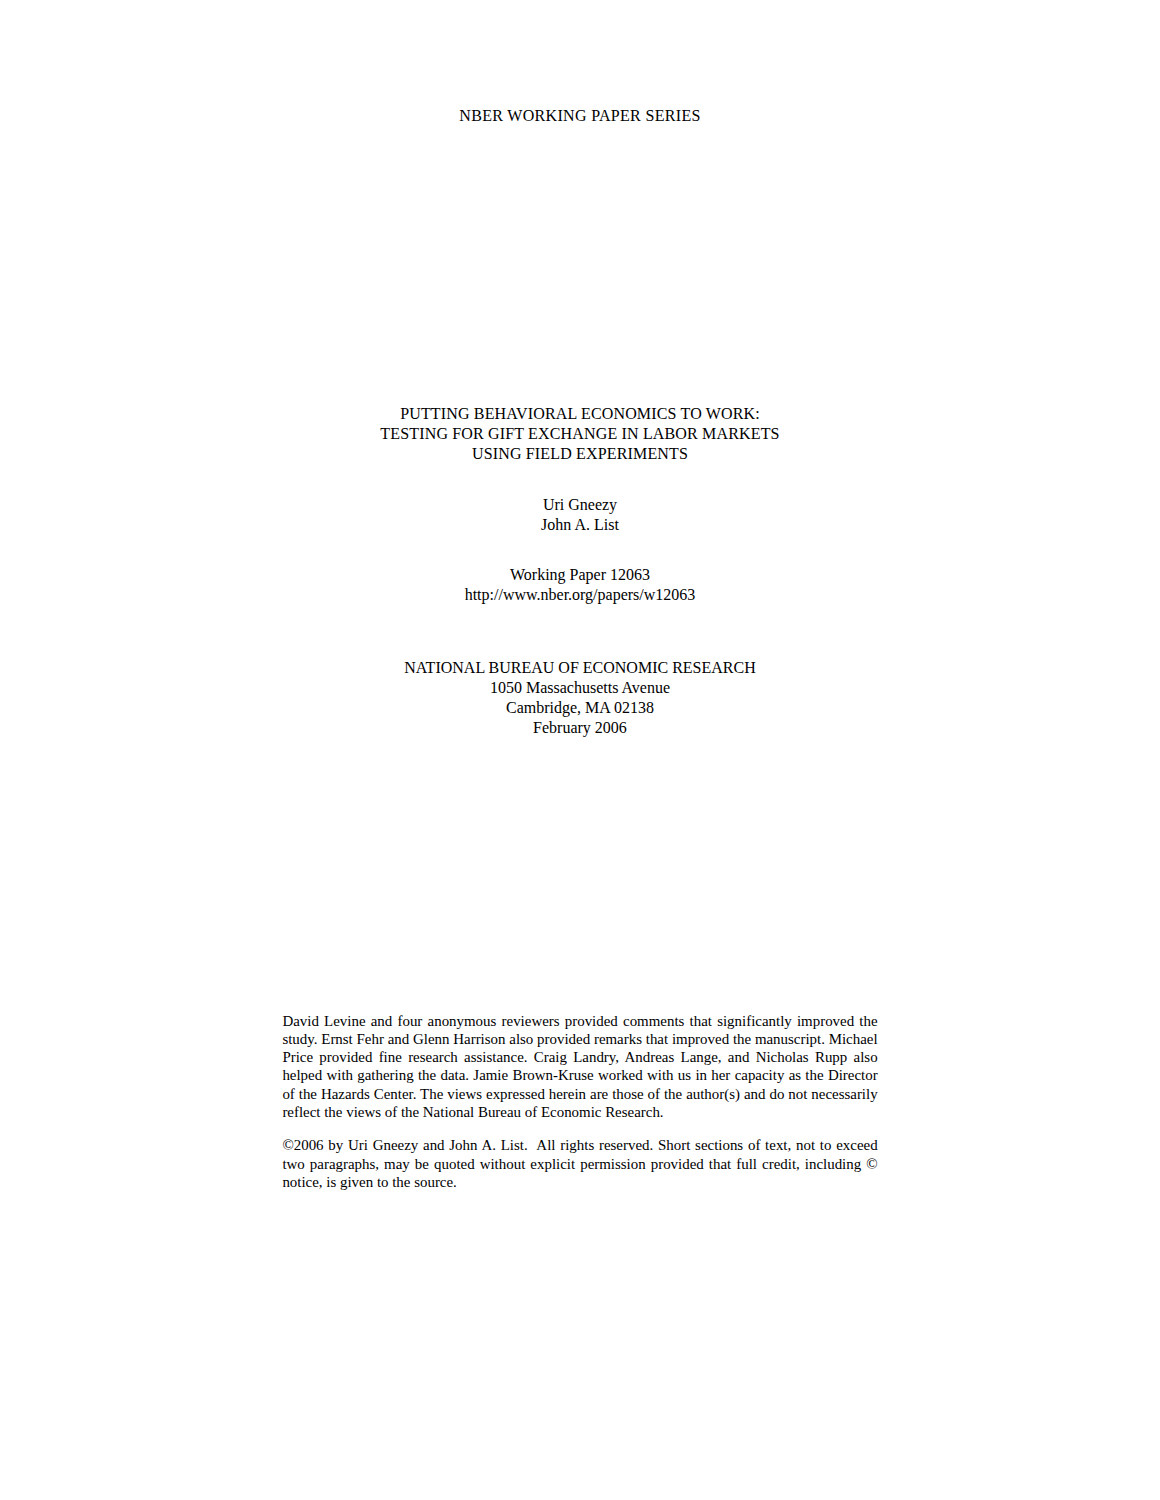NBER WORKING PAPER SERIES
PUTTING BEHAVIORAL ECONOMICS TO WORK:
TESTING FOR GIFT EXCHANGE IN LABOR MARKETS
USING FIELD EXPERIMENTS
Uri Gneezy
John A. List
Working Paper 12063
http://www.nber.org/papers/w12063
NATIONAL BUREAU OF ECONOMIC RESEARCH
1050 Massachusetts Avenue
Cambridge, MA 02138
February 2006
David Levine and four anonymous reviewers provided comments that significantly improved the study. Ernst Fehr and Glenn Harrison also provided remarks that improved the manuscript. Michael Price provided fine research assistance. Craig Landry, Andreas Lange, and Nicholas Rupp also helped with gathering the data. Jamie Brown-Kruse worked with us in her capacity as the Director of the Hazards Center. The views expressed herein are those of the author(s) and do not necessarily reflect the views of the National Bureau of Economic Research.
©2006 by Uri Gneezy and John A. List. All rights reserved. Short sections of text, not to exceed two paragraphs, may be quoted without explicit permission provided that full credit, including © notice, is given to the source.